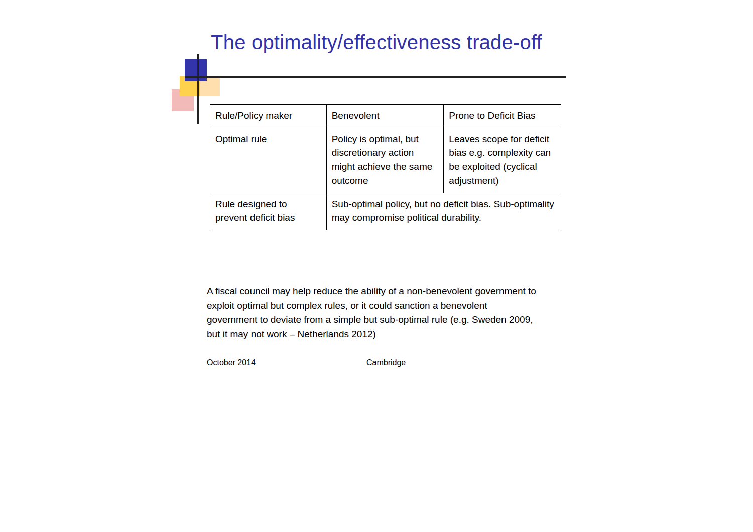The optimality/effectiveness trade-off
| Rule/Policy maker | Benevolent | Prone to Deficit Bias |
| Optimal rule | Policy is optimal, but discretionary action might achieve the same outcome | Leaves scope for deficit bias e.g. complexity can be exploited (cyclical adjustment) |
| Rule designed to prevent deficit bias | Sub-optimal policy, but no deficit bias. Sub-optimality may compromise political durability. |
A fiscal council may help reduce the ability of a non-benevolent government to exploit optimal but complex rules, or it could sanction a benevolent government to deviate from a simple but sub-optimal rule (e.g. Sweden 2009, but it may not work – Netherlands 2012)
October 2014 Cambridge